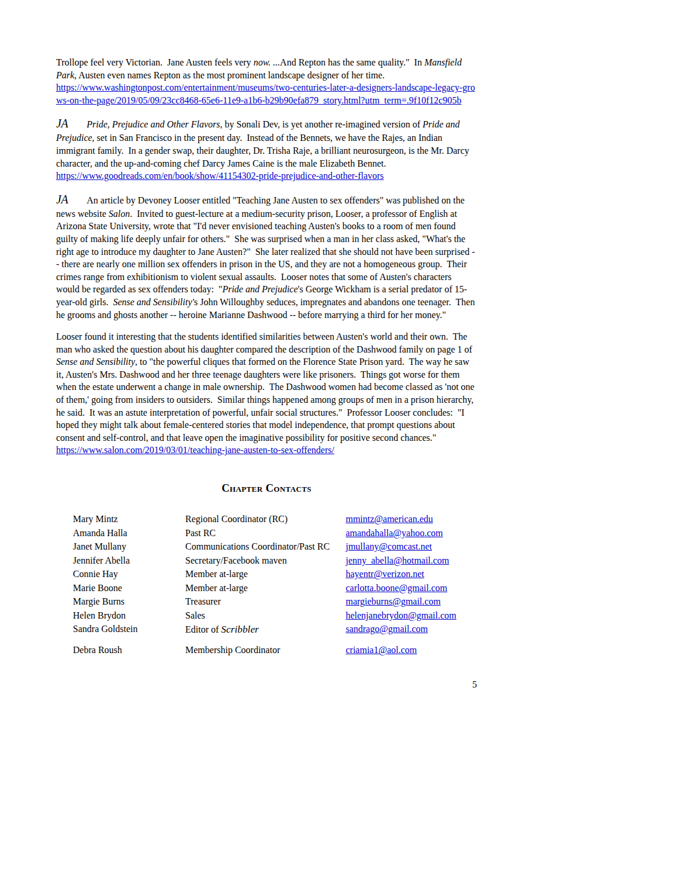Trollope feel very Victorian. Jane Austen feels very now. ... And Repton has the same quality." In Mansfield Park, Austen even names Repton as the most prominent landscape designer of her time.
https://www.washingtonpost.com/entertainment/museums/two-centuries-later-a-designers-landscape-legacy-grows-on-the-page/2019/05/09/23cc8468-65e6-11e9-a1b6-b29b90efa879_story.html?utm_term=.9f10f12c905b
JA Pride, Prejudice and Other Flavors, by Sonali Dev, is yet another re-imagined version of Pride and Prejudice, set in San Francisco in the present day. Instead of the Bennets, we have the Rajes, an Indian immigrant family. In a gender swap, their daughter, Dr. Trisha Raje, a brilliant neurosurgeon, is the Mr. Darcy character, and the up-and-coming chef Darcy James Caine is the male Elizabeth Bennet.
https://www.goodreads.com/en/book/show/41154302-pride-prejudice-and-other-flavors
JAAn article by Devoney Looser entitled "Teaching Jane Austen to sex offenders" was published on the news website Salon. Invited to guest-lecture at a medium-security prison, Looser, a professor of English at Arizona State University, wrote that "I'd never envisioned teaching Austen's books to a room of men found guilty of making life deeply unfair for others." She was surprised when a man in her class asked, "What's the right age to introduce my daughter to Jane Austen?" She later realized that she should not have been surprised -- there are nearly one million sex offenders in prison in the US, and they are not a homogeneous group. Their crimes range from exhibitionism to violent sexual assaults. Looser notes that some of Austen's characters would be regarded as sex offenders today: "Pride and Prejudice's George Wickham is a serial predator of 15-year-old girls. Sense and Sensibility's John Willoughby seduces, impregnates and abandons one teenager. Then he grooms and ghosts another -- heroine Marianne Dashwood -- before marrying a third for her money."
Looser found it interesting that the students identified similarities between Austen's world and their own. The man who asked the question about his daughter compared the description of the Dashwood family on page 1 of Sense and Sensibility, to "the powerful cliques that formed on the Florence State Prison yard. The way he saw it, Austen's Mrs. Dashwood and her three teenage daughters were like prisoners. Things got worse for them when the estate underwent a change in male ownership. The Dashwood women had become classed as 'not one of them,' going from insiders to outsiders. Similar things happened among groups of men in a prison hierarchy, he said. It was an astute interpretation of powerful, unfair social structures." Professor Looser concludes: "I hoped they might talk about female-centered stories that model independence, that prompt questions about consent and self-control, and that leave open the imaginative possibility for positive second chances."
https://www.salon.com/2019/03/01/teaching-jane-austen-to-sex-offenders/
Chapter Contacts
| Mary Mintz | Regional Coordinator (RC) | mmintz@american.edu |
| Amanda Halla | Past RC | amandahalla@yahoo.com |
| Janet Mullany | Communications Coordinator/Past RC | jmullany@comcast.net |
| Jennifer Abella | Secretary/Facebook maven | jenny_abella@hotmail.com |
| Connie Hay | Member at-large | hayentr@verizon.net |
| Marie Boone | Member at-large | carlotta.boone@gmail.com |
| Margie Burns | Treasurer | margieburns@gmail.com |
| Helen Brydon | Sales | helenjanebrydon@gmail.com |
| Sandra Goldstein | Editor of Scribbler | sandrago@gmail.com |
| Debra Roush | Membership Coordinator | criamia1@aol.com |
5